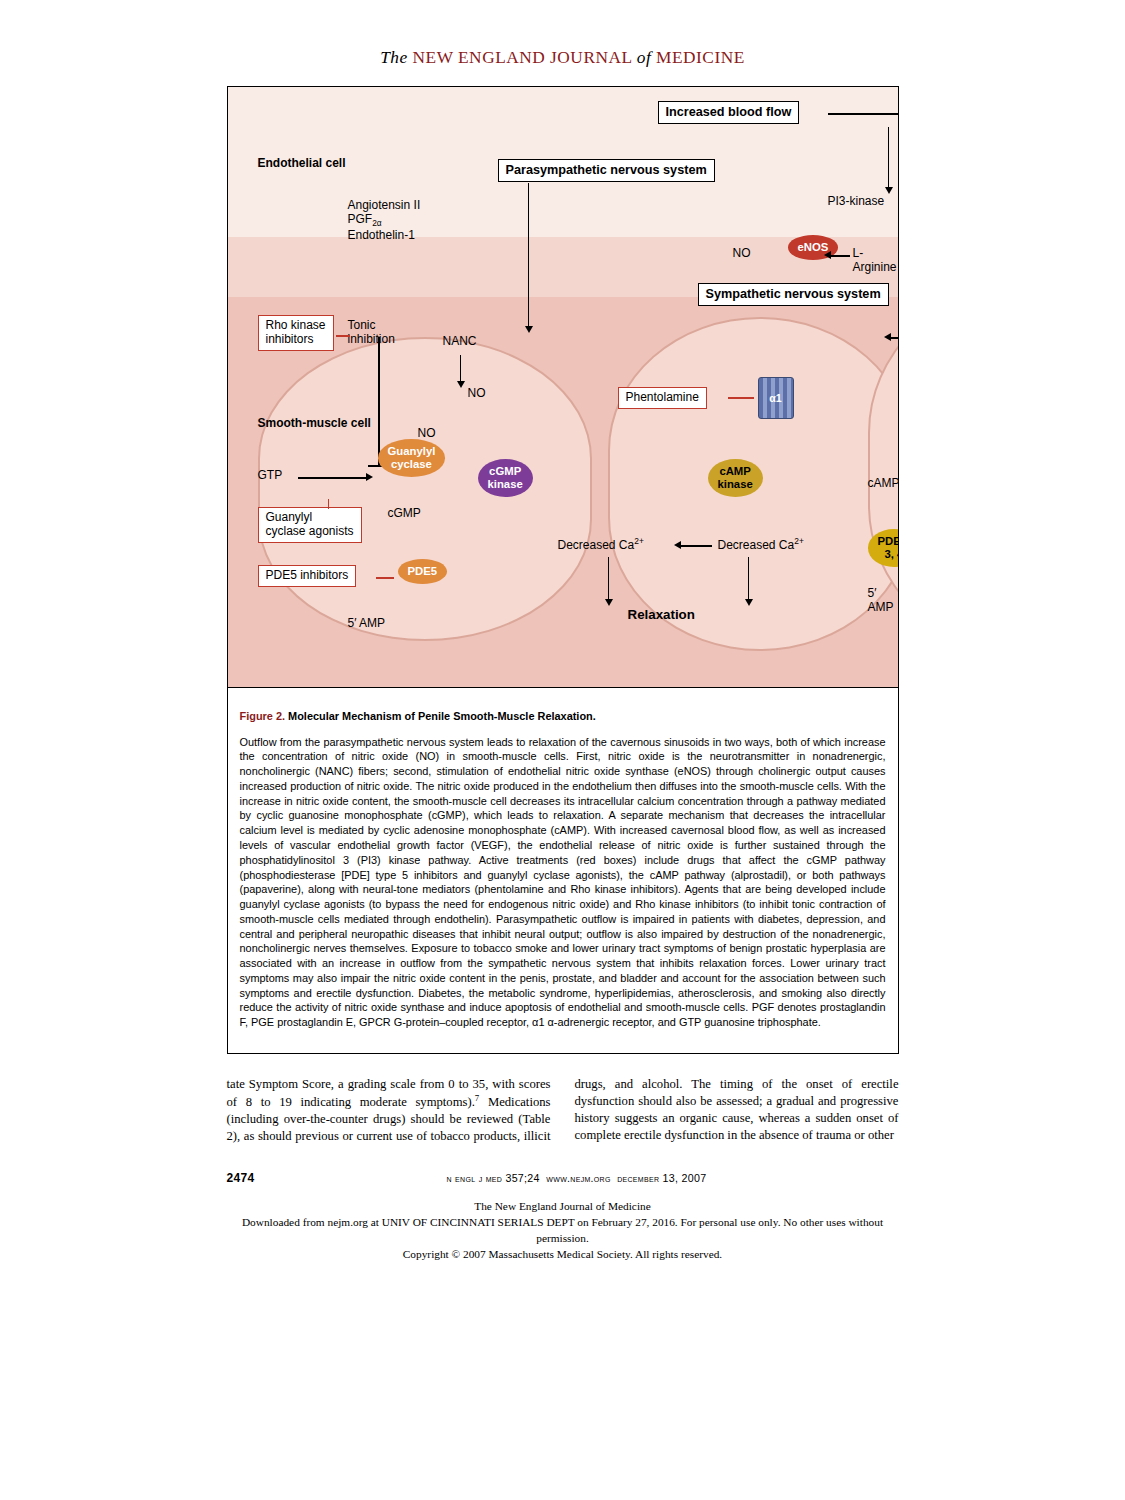The NEW ENGLAND JOURNAL of MEDICINE
Increased blood flow
Increases
sheer stress
Endothelial cell
Parasympathetic nervous system
Angiotensin II
PGF2α
Endothelin-1
PI3-kinase
eNOS
NO
L-Arginine
Alprostadil
PGE
Sympathetic nervous system
Rho kinase
inhibitors
Tonic
inhibition
NANC
Detumescence
GPCR
NO
NO
Phentolamine
α1
Smooth-muscle cell
Guanylyl
cyclase
GTP
cGMP
kinase
cGMP
Guanylyl
cyclase agonists
PDE5 inhibitors
PDE5
cAMP
kinase
cAMP
Adenylyl
cyclase
ATP
Decreased Ca2+
Decreased Ca2+
PDE2, 3, 4
Papaverine
5′ AMP
5′ AMP
Relaxation
Figure 2. Molecular Mechanism of Penile Smooth-Muscle Relaxation.
Outflow from the parasympathetic nervous system leads to relaxation of the cavernous sinusoids in two ways, both of which increase the concentration of nitric oxide (NO) in smooth-muscle cells. First, nitric oxide is the neurotransmitter in nonadrenergic, noncholinergic (NANC) fibers; second, stimulation of endothelial nitric oxide synthase (eNOS) through cholinergic output causes increased production of nitric oxide. The nitric oxide produced in the endothelium then diffuses into the smooth-muscle cells. With the increase in nitric oxide content, the smooth-muscle cell decreases its intracellular calcium concentration through a pathway mediated by cyclic guanosine monophosphate (cGMP), which leads to relaxation. A separate mechanism that decreases the intracellular calcium level is mediated by cyclic adenosine monophosphate (cAMP). With increased cavernosal blood flow, as well as increased levels of vascular endothelial growth factor (VEGF), the endothelial release of nitric oxide is further sustained through the phosphatidylinositol 3 (PI3) kinase pathway. Active treatments (red boxes) include drugs that affect the cGMP pathway (phosphodiesterase [PDE] type 5 inhibitors and guanylyl cyclase agonists), the cAMP pathway (alprostadil), or both pathways (papaverine), along with neural-tone mediators (phentolamine and Rho kinase inhibitors). Agents that are being developed include guanylyl cyclase agonists (to bypass the need for endogenous nitric oxide) and Rho kinase inhibitors (to inhibit tonic contraction of smooth-muscle cells mediated through endothelin). Parasympathetic outflow is impaired in patients with diabetes, depression, and central and peripheral neuropathic diseases that inhibit neural output; outflow is also impaired by destruction of the nonadrenergic, noncholinergic nerves themselves. Exposure to tobacco smoke and lower urinary tract symptoms of benign prostatic hyperplasia are associated with an increase in outflow from the sympathetic nervous system that inhibits relaxation forces. Lower urinary tract symptoms may also impair the nitric oxide content in the penis, prostate, and bladder and account for the association between such symptoms and erectile dysfunction. Diabetes, the metabolic syndrome, hyperlipidemias, atherosclerosis, and smoking also directly reduce the activity of nitric oxide synthase and induce apoptosis of endothelial and smooth-muscle cells. PGF denotes prostaglandin F, PGE prostaglandin E, GPCR G-protein–coupled receptor, α1 α-adrenergic receptor, and GTP guanosine triphosphate.
tate Symptom Score, a grading scale from 0 to 35, with scores of 8 to 19 indicating moderate symptoms).7 Medications (including over-the-counter drugs) should be reviewed (Table 2), as should previous or current use of tobacco products, illicit drugs, and alcohol. The timing of the onset of erectile dysfunction should also be assessed; a gradual and progressive history suggests an organic cause, whereas a sudden onset of complete erectile dysfunction in the absence of trauma or other
2474 n engl j med 357;24 www.nejm.org december 13, 2007
The New England Journal of Medicine
Downloaded from nejm.org at UNIV OF CINCINNATI SERIALS DEPT on February 27, 2016. For personal use only. No other uses without permission.
Copyright © 2007 Massachusetts Medical Society. All rights reserved.